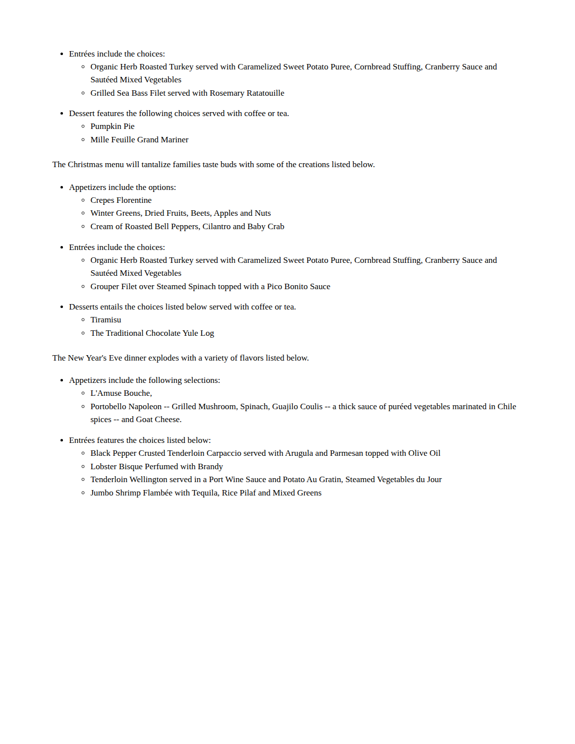Entrées include the choices:
Organic Herb Roasted Turkey served with Caramelized Sweet Potato Puree, Cornbread Stuffing, Cranberry Sauce and Sautéed Mixed Vegetables
Grilled Sea Bass Filet served with Rosemary Ratatouille
Dessert features the following choices served with coffee or tea.
Pumpkin Pie
Mille Feuille Grand Mariner
The Christmas menu will tantalize families taste buds with some of the creations listed below.
Appetizers include the options:
Crepes Florentine
Winter Greens, Dried Fruits, Beets, Apples and Nuts
Cream of Roasted Bell Peppers, Cilantro and Baby Crab
Entrées include the choices:
Organic Herb Roasted Turkey served with Caramelized Sweet Potato Puree, Cornbread Stuffing, Cranberry Sauce and Sautéed Mixed Vegetables
Grouper Filet over Steamed Spinach topped with a Pico Bonito Sauce
Desserts entails the choices listed below served with coffee or tea.
Tiramisu
The Traditional Chocolate Yule Log
The New Year's Eve dinner explodes with a variety of flavors listed below.
Appetizers include the following selections:
L'Amuse Bouche,
Portobello Napoleon -- Grilled Mushroom, Spinach, Guajilo Coulis -- a thick sauce of puréed vegetables marinated in Chile spices -- and Goat Cheese.
Entrées features the choices listed below:
Black Pepper Crusted Tenderloin Carpaccio served with Arugula and Parmesan topped with Olive Oil
Lobster Bisque Perfumed with Brandy
Tenderloin Wellington served in a Port Wine Sauce and Potato Au Gratin, Steamed Vegetables du Jour
Jumbo Shrimp Flambée with Tequila, Rice Pilaf and Mixed Greens